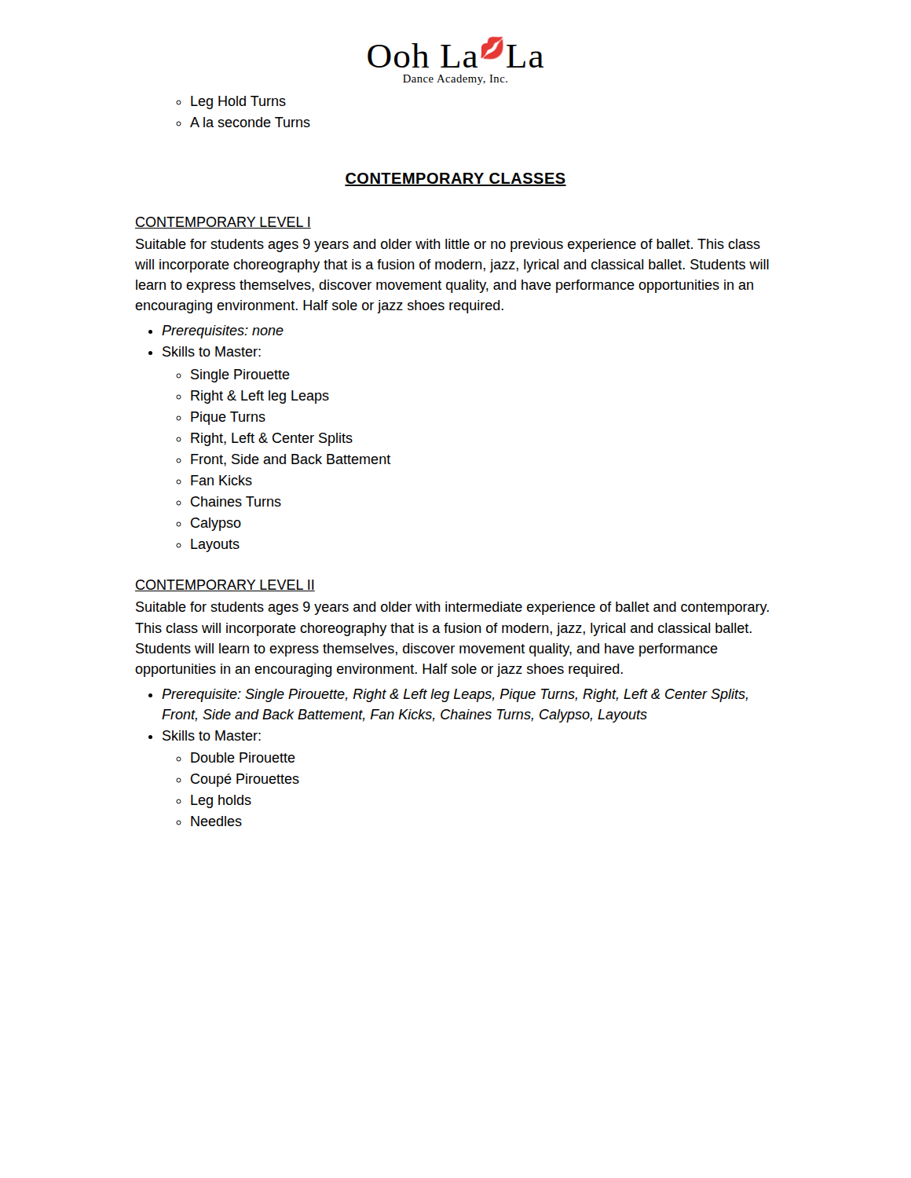Ooh La💋La
Dance Academy, Inc.
Leg Hold Turns
A la seconde Turns
CONTEMPORARY CLASSES
CONTEMPORARY LEVEL I
Suitable for students ages 9 years and older with little or no previous experience of ballet. This class will incorporate choreography that is a fusion of modern, jazz, lyrical and classical ballet. Students will learn to express themselves, discover movement quality, and have performance opportunities in an encouraging environment. Half sole or jazz shoes required.
Prerequisites: none
Skills to Master:
Single Pirouette
Right & Left leg Leaps
Pique Turns
Right, Left & Center Splits
Front, Side and Back Battement
Fan Kicks
Chaines Turns
Calypso
Layouts
CONTEMPORARY LEVEL II
Suitable for students ages 9 years and older with intermediate experience of ballet and contemporary. This class will incorporate choreography that is a fusion of modern, jazz, lyrical and classical ballet. Students will learn to express themselves, discover movement quality, and have performance opportunities in an encouraging environment. Half sole or jazz shoes required.
Prerequisite: Single Pirouette, Right & Left leg Leaps, Pique Turns, Right, Left & Center Splits, Front, Side and Back Battement, Fan Kicks, Chaines Turns, Calypso, Layouts
Skills to Master:
Double Pirouette
Coupé Pirouettes
Leg holds
Needles